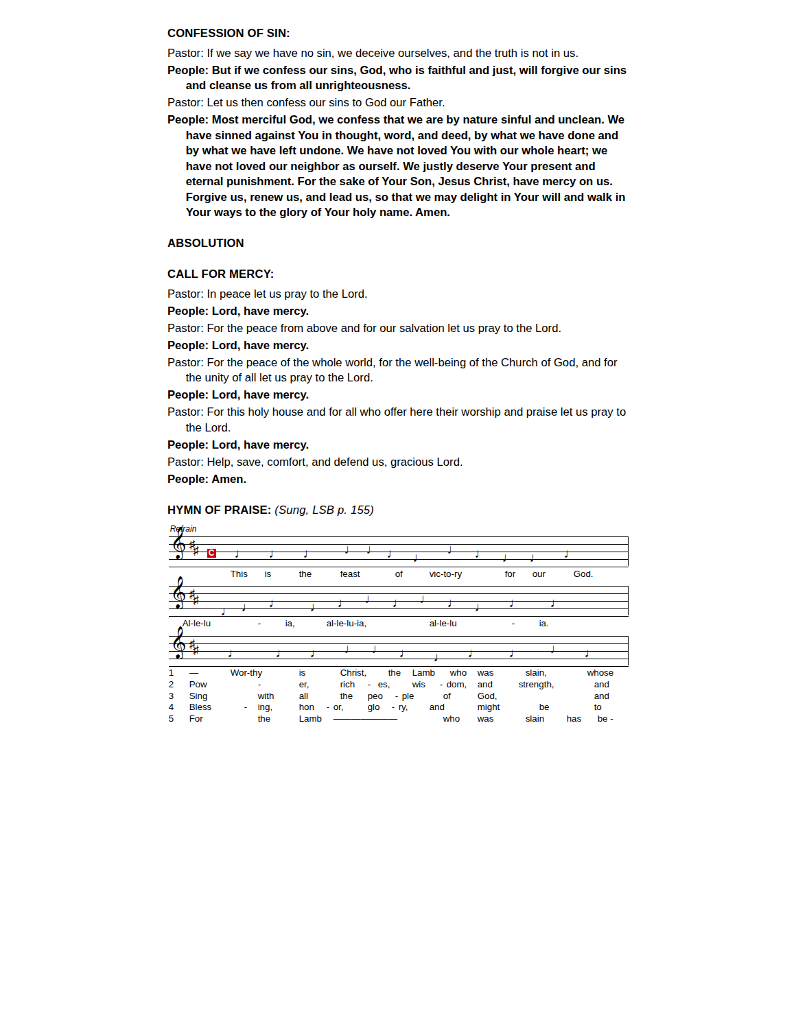CONFESSION OF SIN:
Pastor: If we say we have no sin, we deceive ourselves, and the truth is not in us.
People: But if we confess our sins, God, who is faithful and just, will forgive our sins and cleanse us from all unrighteousness.
Pastor: Let us then confess our sins to God our Father.
People: Most merciful God, we confess that we are by nature sinful and unclean. We have sinned against You in thought, word, and deed, by what we have done and by what we have left undone. We have not loved You with our whole heart; we have not loved our neighbor as ourself. We justly deserve Your present and eternal punishment. For the sake of Your Son, Jesus Christ, have mercy on us. Forgive us, renew us, and lead us, so that we may delight in Your will and walk in Your ways to the glory of Your holy name. Amen.
ABSOLUTION
CALL FOR MERCY:
Pastor: In peace let us pray to the Lord.
People: Lord, have mercy.
Pastor: For the peace from above and for our salvation let us pray to the Lord.
People: Lord, have mercy.
Pastor: For the peace of the whole world, for the well-being of the Church of God, and for the unity of all let us pray to the Lord.
People: Lord, have mercy.
Pastor: For this holy house and for all who offer here their worship and praise let us pray to the Lord.
People: Lord, have mercy.
Pastor: Help, save, comfort, and defend us, gracious Lord.
People: Amen.
HYMN OF PRAISE: (Sung, LSB p. 155)
Refrain
𝄞 ♯♯ C
♩ ♩ ♩ ♩ ♩ ♩ ♩ ♩ ♩ ♩ ♩ ♩
This is the feast of vic-to-ry for our God.
𝄞 ♯♯
♩ ♩ ♩ ♩ ♩ ♩ ♩ ♩ ♩ ♩ ♩ ♩
Al-le-lu - ia, al-le-lu-ia, al-le-lu - ia.
𝄞 ♯♯
♩ ♩ ♩ ♩ ♩ ♩ ♩ ♩ ♩ ♩ ♩
1 — Wor-thy is Christ, the Lamb who was slain, whose
2 Pow - er, rich - es, wis - dom, and strength, and
3 Sing with all the peo - ple of God, and
4 Bless - ing, hon - or, glo - ry, and might be to
5 For the Lamb ——————— who was slain has be -